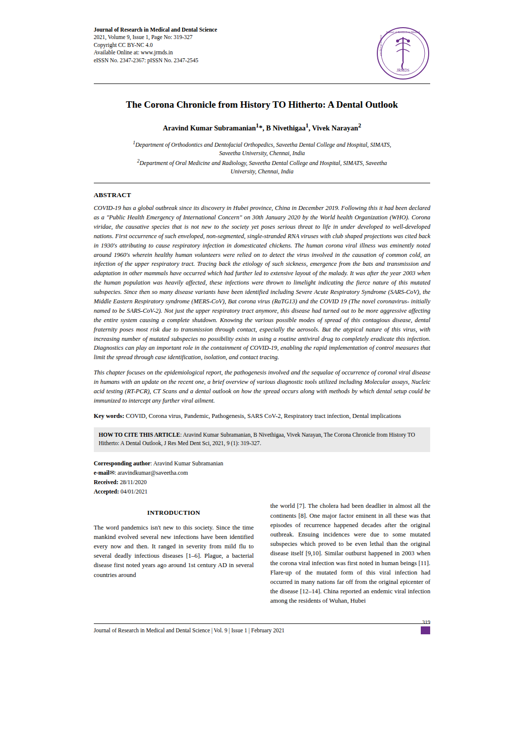Journal of Research in Medical and Dental Science
2021, Volume 9, Issue 1, Page No: 319-327
Copyright CC BY-NC 4.0
Available Online at: www.jrmds.in
eISSN No. 2347-2367: pISSN No. 2347-2545
JRMDS Journal of Research in Medical and Dental Science
The Corona Chronicle from History TO Hitherto: A Dental Outlook
Aravind Kumar Subramanian1*, B Nivethigaa1, Vivek Narayan2
1Department of Orthodontics and Dentofacial Orthopedics, Saveetha Dental College and Hospital, SIMATS,
Saveetha University, Chennai, India
2Department of Oral Medicine and Radiology, Saveetha Dental College and Hospital, SIMATS, Saveetha
University, Chennai, India
ABSTRACT
COVID-19 has a global outbreak since its discovery in Hubei province, China in December 2019. Following this it had been declared as a "Public Health Emergency of International Concern" on 30th January 2020 by the World health Organization (WHO). Corona viridae, the causative species that is not new to the society yet poses serious threat to life in under developed to well-developed nations. First occurrence of such enveloped, non-segmented, single-stranded RNA viruses with club shaped projections was cited back in 1930's attributing to cause respiratory infection in domesticated chickens. The human corona viral illness was eminently noted around 1960's wherein healthy human volunteers were relied on to detect the virus involved in the causation of common cold, an infection of the upper respiratory tract. Tracing back the etiology of such sickness, emergence from the bats and transmission and adaptation in other mammals have occurred which had further led to extensive layout of the malady. It was after the year 2003 when the human population was heavily affected, these infections were thrown to limelight indicating the fierce nature of this mutated subspecies. Since then so many disease variants have been identified including Severe Acute Respiratory Syndrome (SARS-CoV), the Middle Eastern Respiratory syndrome (MERS-CoV), Bat corona virus (RaTG13) and the COVID 19 (The novel coronavirus- initially named to be SARS-CoV-2). Not just the upper respiratory tract anymore, this disease had turned out to be more aggressive affecting the entire system causing a complete shutdown. Knowing the various possible modes of spread of this contagious disease, dental fraternity poses most risk due to transmission through contact, especially the aerosols. But the atypical nature of this virus, with increasing number of mutated subspecies no possibility exists in using a routine antiviral drug to completely eradicate this infection. Diagnostics can play an important role in the containment of COVID-19, enabling the rapid implementation of control measures that limit the spread through case identification, isolation, and contact tracing.
This chapter focuses on the epidemiological report, the pathogenesis involved and the sequalae of occurrence of coronal viral disease in humans with an update on the recent one, a brief overview of various diagnostic tools utilized including Molecular assays, Nucleic acid testing (RT-PCR), CT Scans and a dental outlook on how the spread occurs along with methods by which dental setup could be immunized to intercept any further viral ailment.
Key words: COVID, Corona virus, Pandemic, Pathogenesis, SARS CoV-2, Respiratory tract infection, Dental implications
HOW TO CITE THIS ARTICLE: Aravind Kumar Subramanian, B Nivethigaa, Vivek Narayan, The Corona Chronicle from History TO Hitherto: A Dental Outlook, J Res Med Dent Sci, 2021, 9 (1): 319-327.
Corresponding author: Aravind Kumar Subramanian
e-mail✉: aravindkumar@saveetha.com
Received: 28/11/2020
Accepted: 04/01/2021
INTRODUCTION
The word pandemics isn't new to this society. Since the time mankind evolved several new infections have been identified every now and then. It ranged in severity from mild flu to several deadly infectious diseases [1–6]. Plague, a bacterial disease first noted years ago around 1st century AD in several countries around
the world [7]. The cholera had been deadlier in almost all the continents [8]. One major factor eminent in all these was that episodes of recurrence happened decades after the original outbreak. Ensuing incidences were due to some mutated subspecies which proved to be even lethal than the original disease itself [9,10]. Similar outburst happened in 2003 when the corona viral infection was first noted in human beings [11]. Flare-up of the mutated form of this viral infection had occurred in many nations far off from the original epicenter of the disease [12–14]. China reported an endemic viral infection among the residents of Wuhan, Hubei
Journal of Research in Medical and Dental Science | Vol. 9 | Issue 1 | February 2021
319